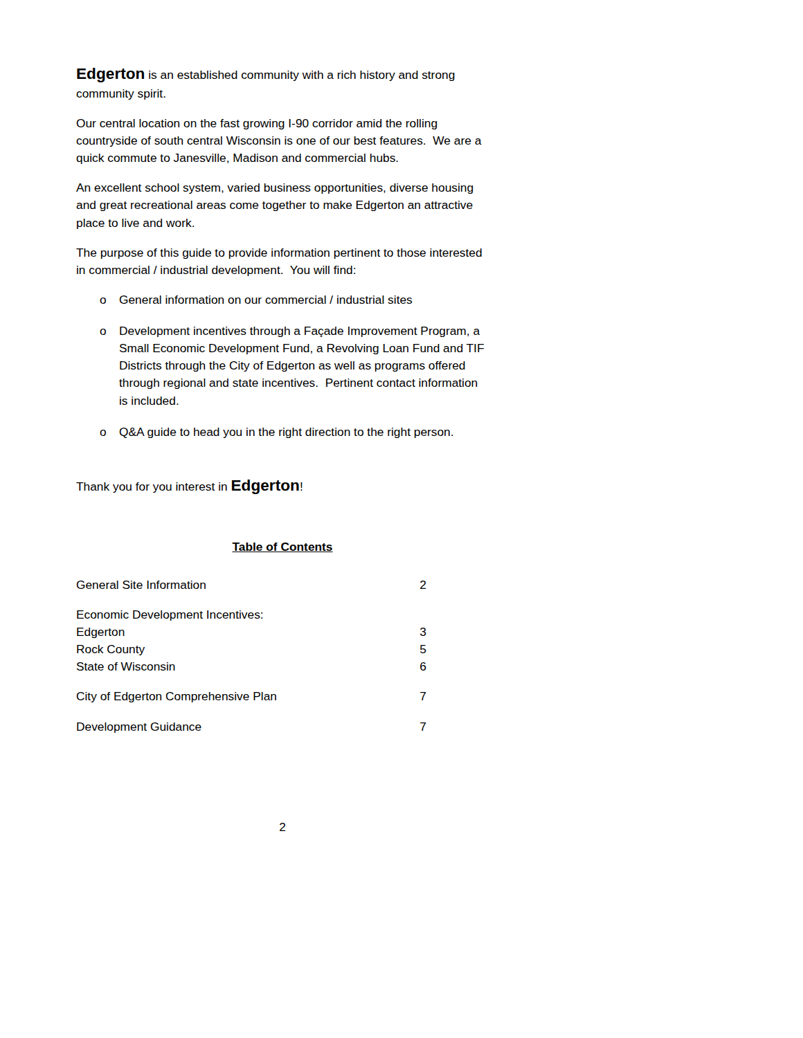Edgerton is an established community with a rich history and strong community spirit.
Our central location on the fast growing I-90 corridor amid the rolling countryside of south central Wisconsin is one of our best features. We are a quick commute to Janesville, Madison and commercial hubs.
An excellent school system, varied business opportunities, diverse housing and great recreational areas come together to make Edgerton an attractive place to live and work.
The purpose of this guide to provide information pertinent to those interested in commercial / industrial development. You will find:
General information on our commercial / industrial sites
Development incentives through a Façade Improvement Program, a Small Economic Development Fund, a Revolving Loan Fund and TIF Districts through the City of Edgerton as well as programs offered through regional and state incentives. Pertinent contact information is included.
Q&A guide to head you in the right direction to the right person.
Thank you for you interest in Edgerton!
Table of Contents
| General Site Information | 2 |
| Economic Development Incentives: | |
| Edgerton | 3 |
| Rock County | 5 |
| State of Wisconsin | 6 |
| City of Edgerton Comprehensive Plan | 7 |
| Development Guidance | 7 |
2